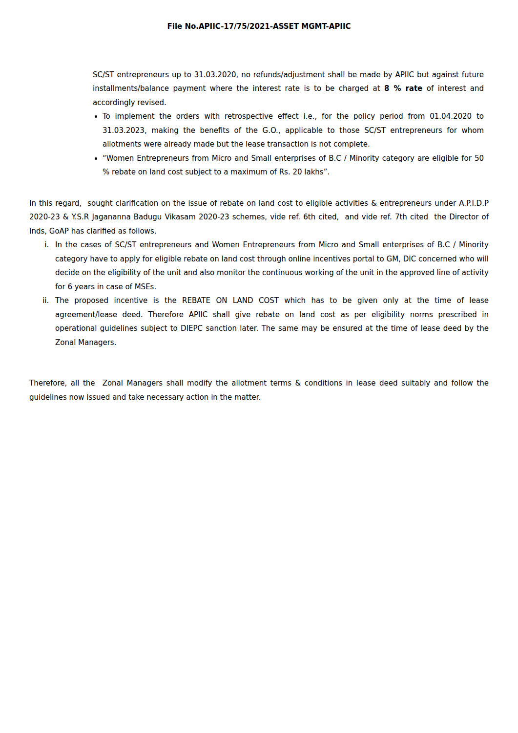File No.APIIC-17/75/2021-ASSET MGMT-APIIC
SC/ST entrepreneurs up to 31.03.2020, no refunds/adjustment shall be made by APIIC but against future installments/balance payment where the interest rate is to be charged at 8 % rate of interest and accordingly revised.
To implement the orders with retrospective effect i.e., for the policy period from 01.04.2020 to 31.03.2023, making the benefits of the G.O., applicable to those SC/ST entrepreneurs for whom allotments were already made but the lease transaction is not complete.
“Women Entrepreneurs from Micro and Small enterprises of B.C / Minority category are eligible for 50 % rebate on land cost subject to a maximum of Rs. 20 lakhs”.
In this regard, sought clarification on the issue of rebate on land cost to eligible activities & entrepreneurs under A.P.I.D.P 2020-23 & Y.S.R Jagananna Badugu Vikasam 2020-23 schemes, vide ref. 6th cited, and vide ref. 7th cited the Director of Inds, GoAP has clarified as follows.
In the cases of SC/ST entrepreneurs and Women Entrepreneurs from Micro and Small enterprises of B.C / Minority category have to apply for eligible rebate on land cost through online incentives portal to GM, DIC concerned who will decide on the eligibility of the unit and also monitor the continuous working of the unit in the approved line of activity for 6 years in case of MSEs.
The proposed incentive is the REBATE ON LAND COST which has to be given only at the time of lease agreement/lease deed. Therefore APIIC shall give rebate on land cost as per eligibility norms prescribed in operational guidelines subject to DIEPC sanction later. The same may be ensured at the time of lease deed by the Zonal Managers.
Therefore, all the Zonal Managers shall modify the allotment terms & conditions in lease deed suitably and follow the guidelines now issued and take necessary action in the matter.